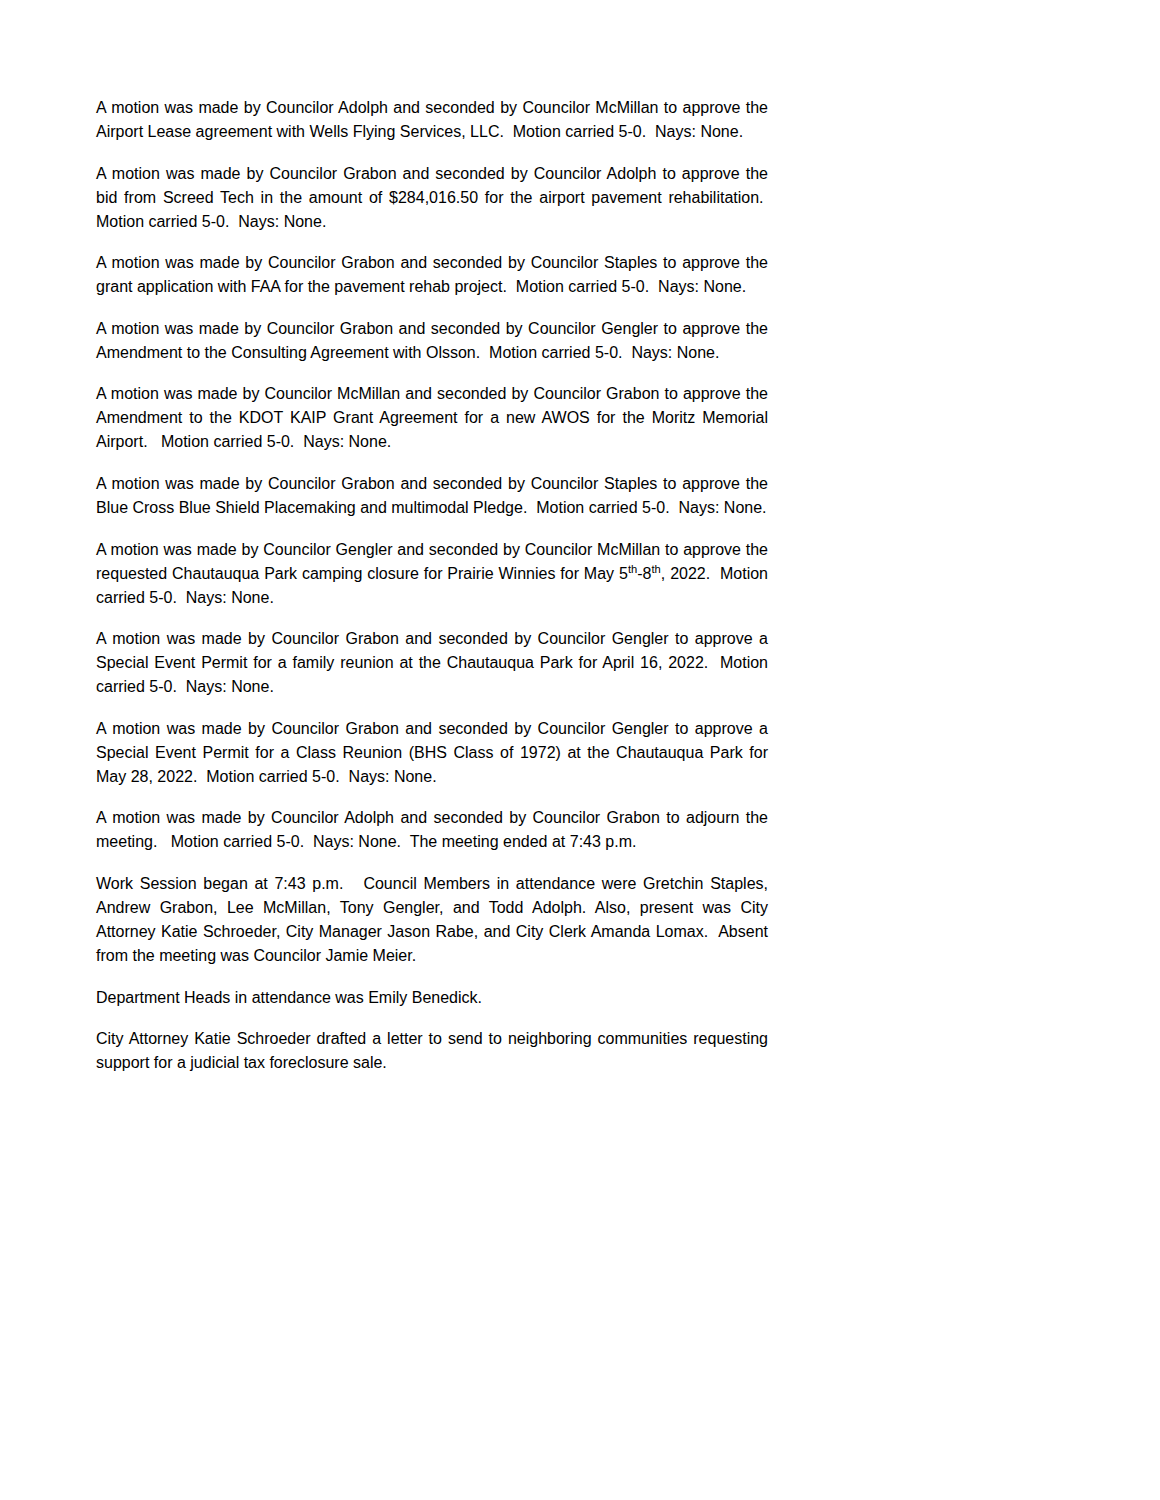A motion was made by Councilor Adolph and seconded by Councilor McMillan to approve the Airport Lease agreement with Wells Flying Services, LLC. Motion carried 5-0. Nays: None.
A motion was made by Councilor Grabon and seconded by Councilor Adolph to approve the bid from Screed Tech in the amount of $284,016.50 for the airport pavement rehabilitation. Motion carried 5-0. Nays: None.
A motion was made by Councilor Grabon and seconded by Councilor Staples to approve the grant application with FAA for the pavement rehab project. Motion carried 5-0. Nays: None.
A motion was made by Councilor Grabon and seconded by Councilor Gengler to approve the Amendment to the Consulting Agreement with Olsson. Motion carried 5-0. Nays: None.
A motion was made by Councilor McMillan and seconded by Councilor Grabon to approve the Amendment to the KDOT KAIP Grant Agreement for a new AWOS for the Moritz Memorial Airport. Motion carried 5-0. Nays: None.
A motion was made by Councilor Grabon and seconded by Councilor Staples to approve the Blue Cross Blue Shield Placemaking and multimodal Pledge. Motion carried 5-0. Nays: None.
A motion was made by Councilor Gengler and seconded by Councilor McMillan to approve the requested Chautauqua Park camping closure for Prairie Winnies for May 5th-8th, 2022. Motion carried 5-0. Nays: None.
A motion was made by Councilor Grabon and seconded by Councilor Gengler to approve a Special Event Permit for a family reunion at the Chautauqua Park for April 16, 2022. Motion carried 5-0. Nays: None.
A motion was made by Councilor Grabon and seconded by Councilor Gengler to approve a Special Event Permit for a Class Reunion (BHS Class of 1972) at the Chautauqua Park for May 28, 2022. Motion carried 5-0. Nays: None.
A motion was made by Councilor Adolph and seconded by Councilor Grabon to adjourn the meeting. Motion carried 5-0. Nays: None. The meeting ended at 7:43 p.m.
Work Session began at 7:43 p.m. Council Members in attendance were Gretchin Staples, Andrew Grabon, Lee McMillan, Tony Gengler, and Todd Adolph. Also, present was City Attorney Katie Schroeder, City Manager Jason Rabe, and City Clerk Amanda Lomax. Absent from the meeting was Councilor Jamie Meier.
Department Heads in attendance was Emily Benedick.
City Attorney Katie Schroeder drafted a letter to send to neighboring communities requesting support for a judicial tax foreclosure sale.